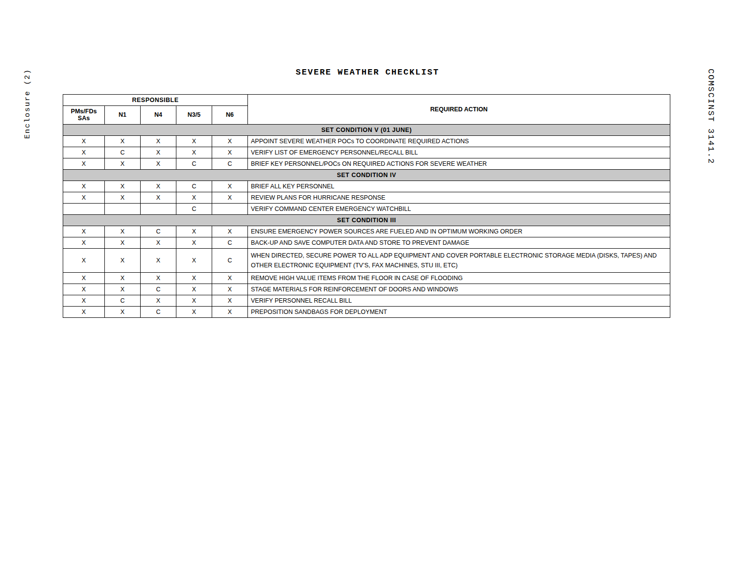Enclosure (2)
COMSCINST 3141.2
SEVERE WEATHER CHECKLIST
| RESPONSIBLE | REQUIRED ACTION |
| --- | --- |
| PMs/FDs SAs | N1 | N4 | N3/5 | N6 |
| SET CONDITION V (01 JUNE) |
| X | X | X | X | X | APPOINT SEVERE WEATHER POCs TO COORDINATE REQUIRED ACTIONS |
| X | C | X | X | X | VERIFY LIST OF EMERGENCY PERSONNEL/RECALL BILL |
| X | X | X | C | C | BRIEF KEY PERSONNEL/POCs ON REQUIRED ACTIONS FOR SEVERE WEATHER |
| SET CONDITION IV |
| X | X | X | C | X | BRIEF ALL KEY PERSONNEL |
| X | X | X | X | X | REVIEW PLANS FOR HURRICANE RESPONSE |
| | | | C | | VERIFY COMMAND CENTER EMERGENCY WATCHBILL |
| SET CONDITION III |
| X | X | C | X | X | ENSURE EMERGENCY POWER SOURCES ARE FUELED AND IN OPTIMUM WORKING ORDER |
| X | X | X | X | C | BACK-UP AND SAVE COMPUTER DATA AND STORE TO PREVENT DAMAGE |
| X | X | X | X | C | WHEN DIRECTED, SECURE POWER TO ALL ADP EQUIPMENT AND COVER PORTABLE ELECTRONIC STORAGE MEDIA (DISKS, TAPES) AND OTHER ELECTRONIC EQUIPMENT (TV’S, FAX MACHINES, STU III, ETC) |
| X | X | X | X | X | REMOVE HIGH VALUE ITEMS FROM THE FLOOR IN CASE OF FLOODING |
| X | X | C | X | X | STAGE MATERIALS FOR REINFORCEMENT OF DOORS AND WINDOWS |
| X | C | X | X | X | VERIFY PERSONNEL RECALL BILL |
| X | X | C | X | X | PREPOSITION SANDBAGS FOR DEPLOYMENT |